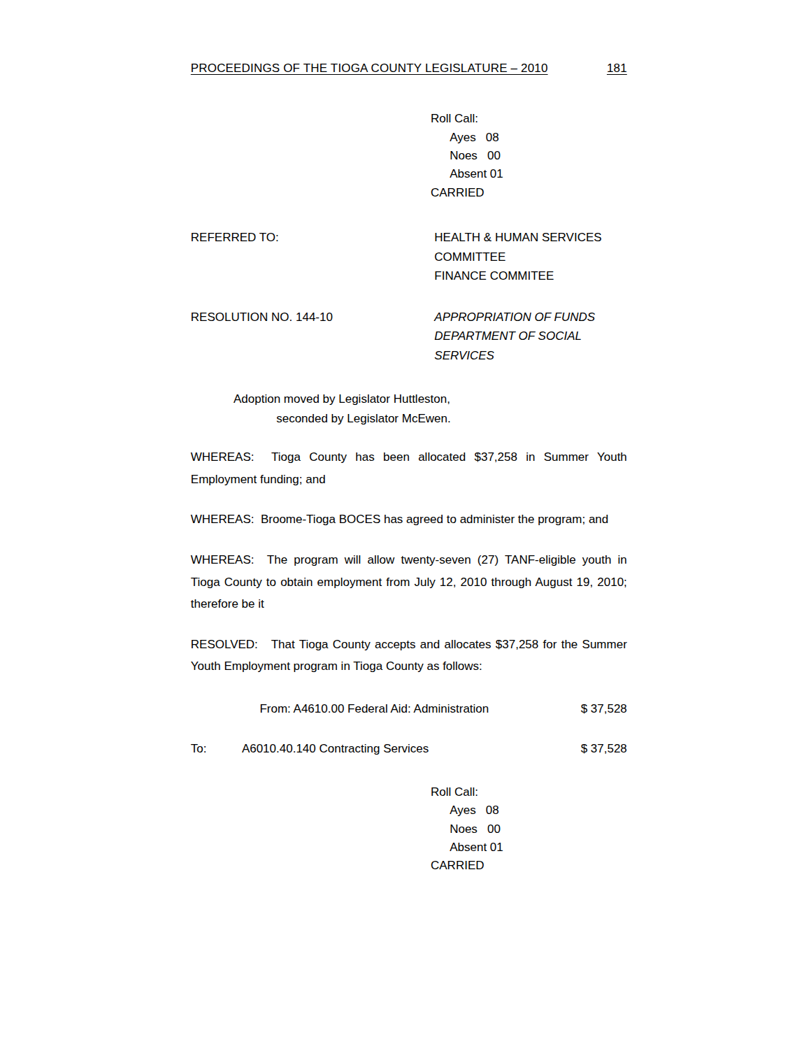PROCEEDINGS OF THE TIOGA COUNTY LEGISLATURE – 2010 181
Roll Call:
Ayes 08
Noes 00
Absent 01
CARRIED
REFERRED TO:
HEALTH & HUMAN SERVICES COMMITTEE
FINANCE COMMITEE
RESOLUTION NO. 144-10
APPROPRIATION OF FUNDS
DEPARTMENT OF SOCIAL SERVICES
Adoption moved by Legislator Huttleston, seconded by Legislator McEwen.
WHEREAS: Tioga County has been allocated $37,258 in Summer Youth Employment funding; and
WHEREAS: Broome-Tioga BOCES has agreed to administer the program; and
WHEREAS: The program will allow twenty-seven (27) TANF-eligible youth in Tioga County to obtain employment from July 12, 2010 through August 19, 2010; therefore be it
RESOLVED: That Tioga County accepts and allocates $37,258 for the Summer Youth Employment program in Tioga County as follows:
From: A4610.00 Federal Aid: Administration
$ 37,528
To:
A6010.40.140 Contracting Services
$ 37,528
Roll Call:
Ayes 08
Noes 00
Absent 01
CARRIED